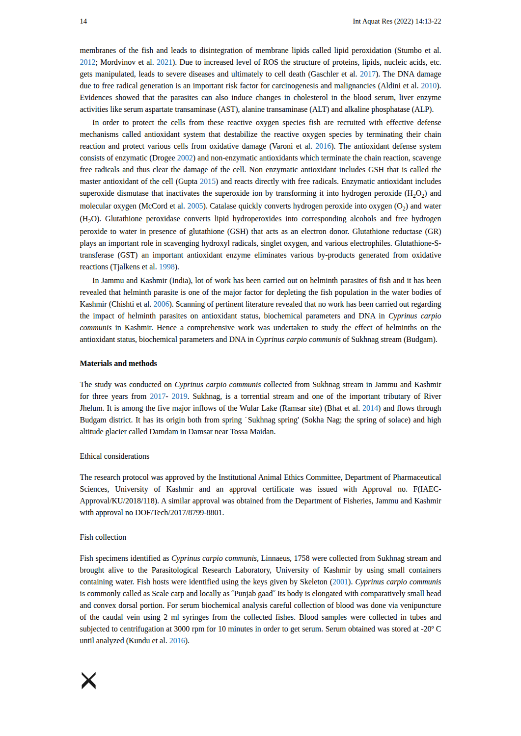14 Int Aquat Res (2022) 14:13-22
membranes of the fish and leads to disintegration of membrane lipids called lipid peroxidation (Stumbo et al. 2012; Mordvinov et al. 2021). Due to increased level of ROS the structure of proteins, lipids, nucleic acids, etc. gets manipulated, leads to severe diseases and ultimately to cell death (Gaschler et al. 2017). The DNA damage due to free radical generation is an important risk factor for carcinogenesis and malignancies (Aldini et al. 2010). Evidences showed that the parasites can also induce changes in cholesterol in the blood serum, liver enzyme activities like serum aspartate transaminase (AST), alanine transaminase (ALT) and alkaline phosphatase (ALP).
In order to protect the cells from these reactive oxygen species fish are recruited with effective defense mechanisms called antioxidant system that destabilize the reactive oxygen species by terminating their chain reaction and protect various cells from oxidative damage (Varoni et al. 2016). The antioxidant defense system consists of enzymatic (Drogee 2002) and non-enzymatic antioxidants which terminate the chain reaction, scavenge free radicals and thus clear the damage of the cell. Non enzymatic antioxidant includes GSH that is called the master antioxidant of the cell (Gupta 2015) and reacts directly with free radicals. Enzymatic antioxidant includes superoxide dismutase that inactivates the superoxide ion by transforming it into hydrogen peroxide (H2O2) and molecular oxygen (McCord et al. 2005). Catalase quickly converts hydrogen peroxide into oxygen (O2) and water (H2O). Glutathione peroxidase converts lipid hydroperoxides into corresponding alcohols and free hydrogen peroxide to water in presence of glutathione (GSH) that acts as an electron donor. Glutathione reductase (GR) plays an important role in scavenging hydroxyl radicals, singlet oxygen, and various electrophiles. Glutathione-S- transferase (GST) an important antioxidant enzyme eliminates various by-products generated from oxidative reactions (Tjalkens et al. 1998).
In Jammu and Kashmir (India), lot of work has been carried out on helminth parasites of fish and it has been revealed that helminth parasite is one of the major factor for depleting the fish population in the water bodies of Kashmir (Chishti et al. 2006). Scanning of pertinent literature revealed that no work has been carried out regarding the impact of helminth parasites on antioxidant status, biochemical parameters and DNA in Cyprinus carpio communis in Kashmir. Hence a comprehensive work was undertaken to study the effect of helminths on the antioxidant status, biochemical parameters and DNA in Cyprinus carpio communis of Sukhnag stream (Budgam).
Materials and methods
The study was conducted on Cyprinus carpio communis collected from Sukhnag stream in Jammu and Kashmir for three years from 2017- 2019. Sukhnag, is a torrential stream and one of the important tributary of River Jhelum. It is among the five major inflows of the Wular Lake (Ramsar site) (Bhat et al. 2014) and flows through Budgam district. It has its origin both from spring ˙Sukhnag spring' (Sokha Nag; the spring of solace) and high altitude glacier called Damdam in Damsar near Tossa Maidan.
Ethical considerations
The research protocol was approved by the Institutional Animal Ethics Committee, Department of Pharmaceutical Sciences, University of Kashmir and an approval certificate was issued with Approval no. F(IAEC-Approval/KU/2018/118). A similar approval was obtained from the Department of Fisheries, Jammu and Kashmir with approval no DOF/Tech/2017/8799-8801.
Fish collection
Fish specimens identified as Cyprinus carpio communis, Linnaeus, 1758 were collected from Sukhnag stream and brought alive to the Parasitological Research Laboratory, University of Kashmir by using small containers containing water. Fish hosts were identified using the keys given by Skeleton (2001). Cyprinus carpio communis is commonly called as Scale carp and locally as ˝Punjab gaad˝ Its body is elongated with comparatively small head and convex dorsal portion. For serum biochemical analysis careful collection of blood was done via venipuncture of the caudal vein using 2 ml syringes from the collected fishes. Blood samples were collected in tubes and subjected to centrifugation at 3000 rpm for 10 minutes in order to get serum. Serum obtained was stored at -20º C until analyzed (Kundu et al. 2016).